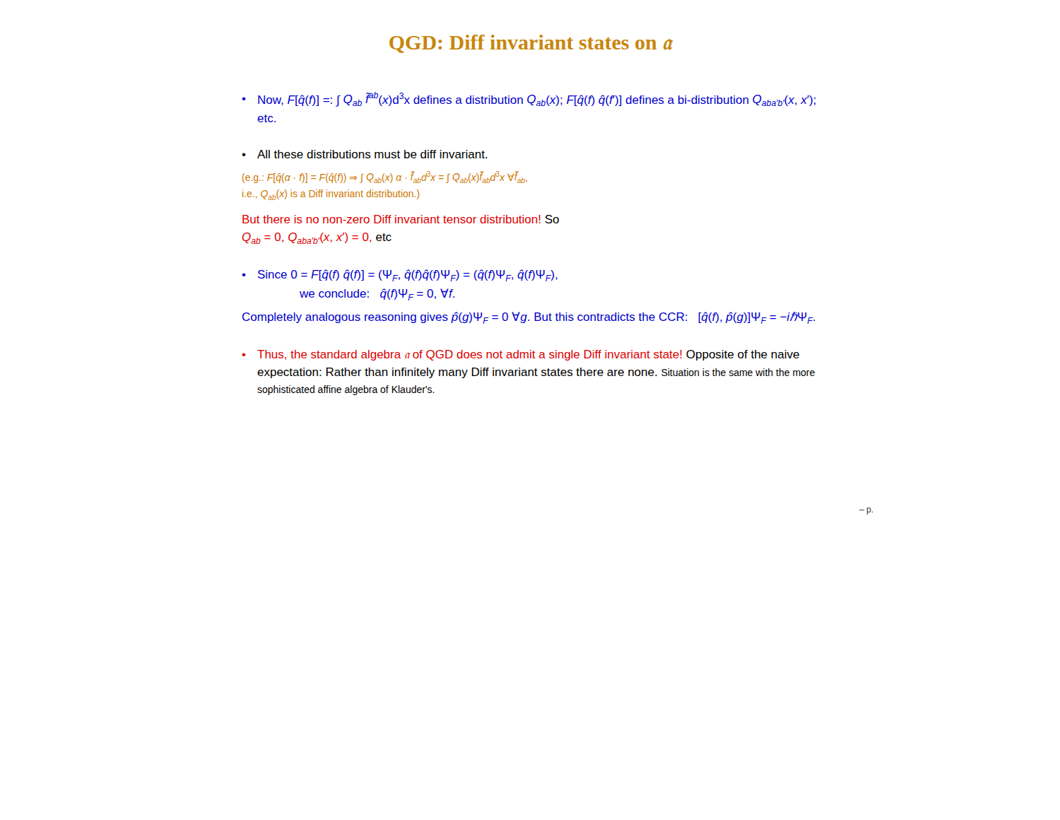QGD: Diff invariant states on 𝔞
Now, F[q̂(f)] =: ∫ Qab f̃ab(x)d3x defines a distribution Qab(x); F[q̂(f) q̂(f′)] defines a bi-distribution Qaba′b′(x, x′); etc.
All these distributions must be diff invariant.
(e.g.: F[q̂(α · f)] = F(q̂(f)) ⇒ ∫ Qab(x) α · f̃ab d3x = ∫ Qab(x)f̃ab d3x ∀f̃ab,
i.e., Qab(x) is a Diff invariant distribution.)
But there is no non-zero Diff invariant tensor distribution! So
Qab = 0, Qaba′b′(x, x′) = 0, etc
Since 0 = F[q̂(f) q̂(f)] = (ΨF, q̂(f)q̂(f)ΨF) = (q̂(f)ΨF, q̂(f)ΨF),
we conclude: q̂(f)ΨF = 0, ∀f.
Completely analogous reasoning gives p̂(g)ΨF = 0 ∀g. But this contradicts the CCR: [q̂(f), p̂(g)]ΨF = −iℏ ΨF.
Thus, the standard algebra 𝔞 of QGD does not admit a single Diff invariant state! Opposite of the naive expectation: Rather than infinitely many Diff invariant states there are none. Situation is the same with the more sophisticated affine algebra of Klauder's.
– p.